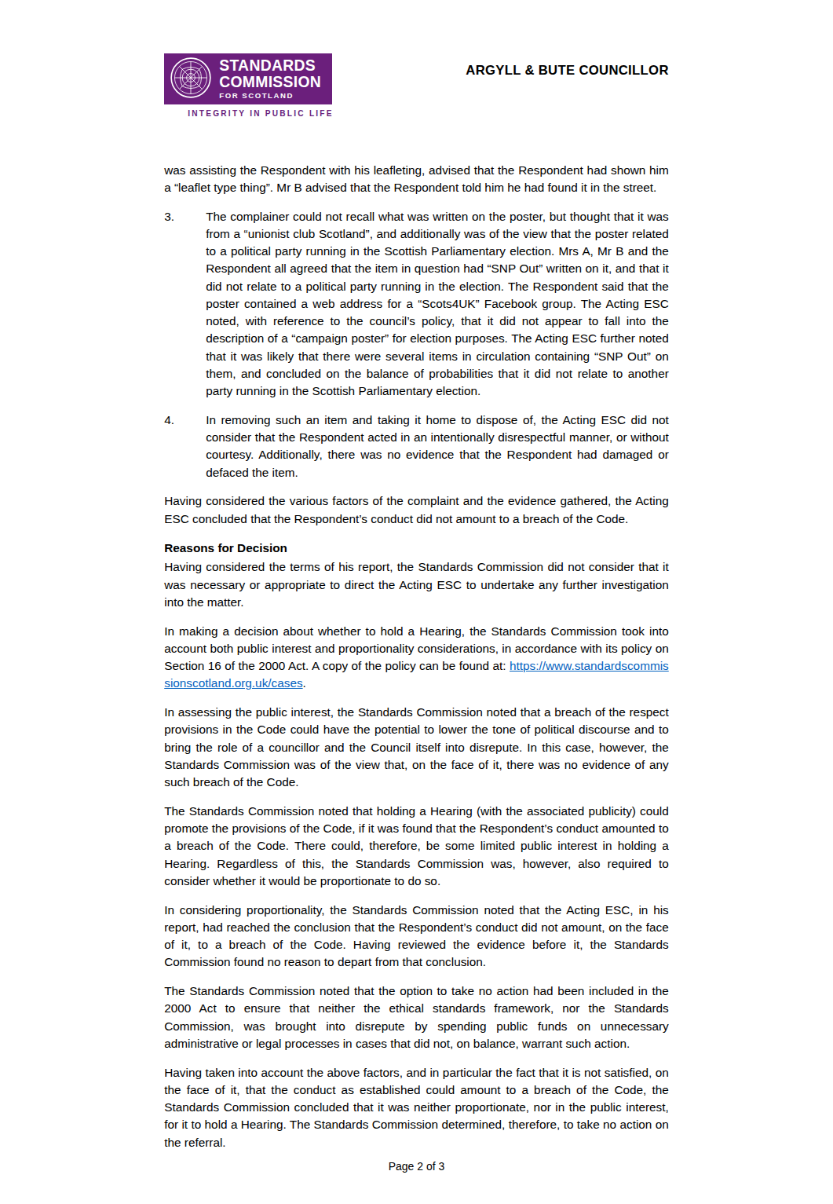STANDARDS COMMISSION FOR SCOTLAND
INTEGRITY IN PUBLIC LIFE
ARGYLL & BUTE COUNCILLOR
was assisting the Respondent with his leafleting, advised that the Respondent had shown him a “leaflet type thing”. Mr B advised that the Respondent told him he had found it in the street.
The complainer could not recall what was written on the poster, but thought that it was from a “unionist club Scotland”, and additionally was of the view that the poster related to a political party running in the Scottish Parliamentary election. Mrs A, Mr B and the Respondent all agreed that the item in question had “SNP Out” written on it, and that it did not relate to a political party running in the election. The Respondent said that the poster contained a web address for a “Scots4UK” Facebook group. The Acting ESC noted, with reference to the council’s policy, that it did not appear to fall into the description of a “campaign poster” for election purposes. The Acting ESC further noted that it was likely that there were several items in circulation containing “SNP Out” on them, and concluded on the balance of probabilities that it did not relate to another party running in the Scottish Parliamentary election.
In removing such an item and taking it home to dispose of, the Acting ESC did not consider that the Respondent acted in an intentionally disrespectful manner, or without courtesy. Additionally, there was no evidence that the Respondent had damaged or defaced the item.
Having considered the various factors of the complaint and the evidence gathered, the Acting ESC concluded that the Respondent’s conduct did not amount to a breach of the Code.
Reasons for Decision
Having considered the terms of his report, the Standards Commission did not consider that it was necessary or appropriate to direct the Acting ESC to undertake any further investigation into the matter.
In making a decision about whether to hold a Hearing, the Standards Commission took into account both public interest and proportionality considerations, in accordance with its policy on Section 16 of the 2000 Act. A copy of the policy can be found at: https://www.standardscommissionscotland.org.uk/cases.
In assessing the public interest, the Standards Commission noted that a breach of the respect provisions in the Code could have the potential to lower the tone of political discourse and to bring the role of a councillor and the Council itself into disrepute. In this case, however, the Standards Commission was of the view that, on the face of it, there was no evidence of any such breach of the Code.
The Standards Commission noted that holding a Hearing (with the associated publicity) could promote the provisions of the Code, if it was found that the Respondent’s conduct amounted to a breach of the Code. There could, therefore, be some limited public interest in holding a Hearing. Regardless of this, the Standards Commission was, however, also required to consider whether it would be proportionate to do so.
In considering proportionality, the Standards Commission noted that the Acting ESC, in his report, had reached the conclusion that the Respondent’s conduct did not amount, on the face of it, to a breach of the Code. Having reviewed the evidence before it, the Standards Commission found no reason to depart from that conclusion.
The Standards Commission noted that the option to take no action had been included in the 2000 Act to ensure that neither the ethical standards framework, nor the Standards Commission, was brought into disrepute by spending public funds on unnecessary administrative or legal processes in cases that did not, on balance, warrant such action.
Having taken into account the above factors, and in particular the fact that it is not satisfied, on the face of it, that the conduct as established could amount to a breach of the Code, the Standards Commission concluded that it was neither proportionate, nor in the public interest, for it to hold a Hearing. The Standards Commission determined, therefore, to take no action on the referral.
Page 2 of 3